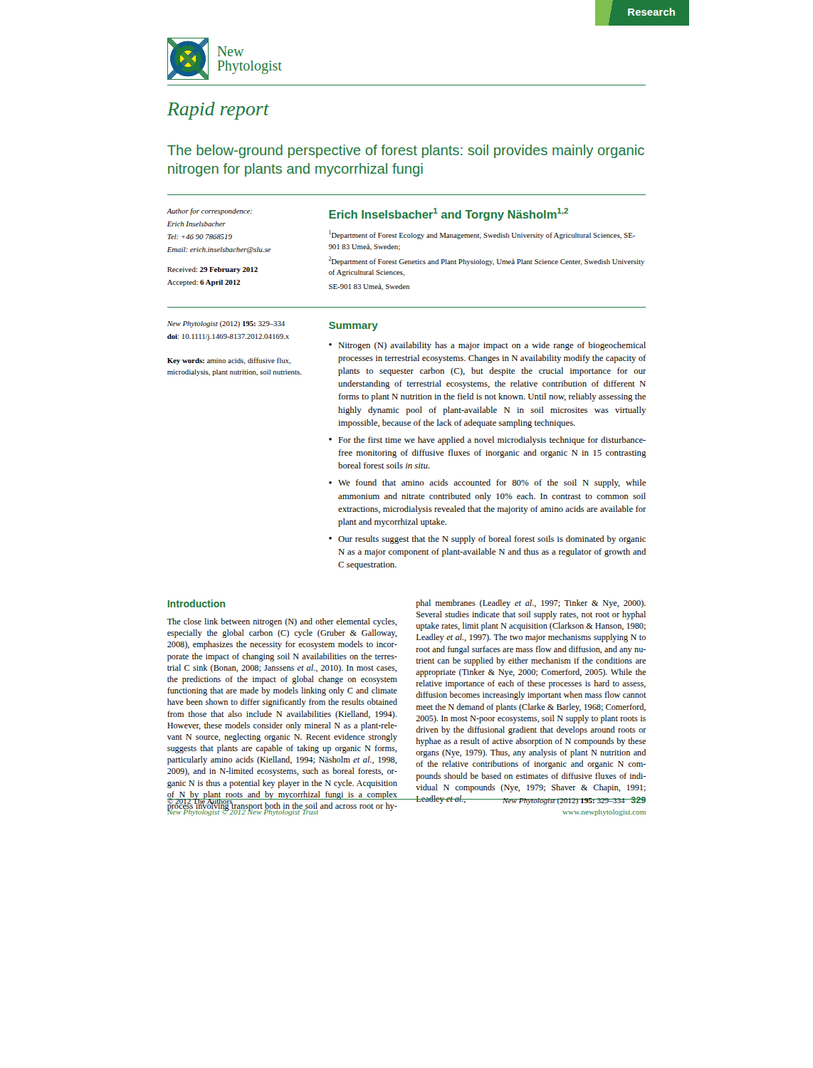New Phytologist
Research
Rapid report
The below-ground perspective of forest plants: soil provides mainly organic nitrogen for plants and mycorrhizal fungi
Author for correspondence:
Erich Inselsbacher
Tel: +46 90 7868519
Email: erich.inselsbacher@slu.se
Received: 29 February 2012
Accepted: 6 April 2012
Erich Inselsbacher1 and Torgny Näsholm1,2
1Department of Forest Ecology and Management, Swedish University of Agricultural Sciences, SE-901 83 Umeå, Sweden;
2Department of Forest Genetics and Plant Physiology, Umeå Plant Science Center, Swedish University of Agricultural Sciences,
SE-901 83 Umeå, Sweden
New Phytologist (2012) 195: 329–334
doi: 10.1111/j.1469-8137.2012.04169.x
Key words: amino acids, diffusive flux, microdialysis, plant nutrition, soil nutrients.
Summary
Nitrogen (N) availability has a major impact on a wide range of biogeochemical processes in terrestrial ecosystems. Changes in N availability modify the capacity of plants to sequester carbon (C), but despite the crucial importance for our understanding of terrestrial ecosystems, the relative contribution of different N forms to plant N nutrition in the field is not known. Until now, reliably assessing the highly dynamic pool of plant-available N in soil microsites was virtually impossible, because of the lack of adequate sampling techniques.
For the first time we have applied a novel microdialysis technique for disturbance-free monitoring of diffusive fluxes of inorganic and organic N in 15 contrasting boreal forest soils in situ.
We found that amino acids accounted for 80% of the soil N supply, while ammonium and nitrate contributed only 10% each. In contrast to common soil extractions, microdialysis revealed that the majority of amino acids are available for plant and mycorrhizal uptake.
Our results suggest that the N supply of boreal forest soils is dominated by organic N as a major component of plant-available N and thus as a regulator of growth and C sequestration.
Introduction
The close link between nitrogen (N) and other elemental cycles, especially the global carbon (C) cycle (Gruber & Galloway, 2008), emphasizes the necessity for ecosystem models to incorporate the impact of changing soil N availabilities on the terrestrial C sink (Bonan, 2008; Janssens et al., 2010). In most cases, the predictions of the impact of global change on ecosystem functioning that are made by models linking only C and climate have been shown to differ significantly from the results obtained from those that also include N availabilities (Kielland, 1994). However, these models consider only mineral N as a plant-relevant N source, neglecting organic N. Recent evidence strongly suggests that plants are capable of taking up organic N forms, particularly amino acids (Kielland, 1994; Näsholm et al., 1998, 2009), and in N-limited ecosystems, such as boreal forests, organic N is thus a potential key player in the N cycle. Acquisition of N by plant roots and by mycorrhizal fungi is a complex process involving transport both in the soil and across root or hyphal membranes (Leadley et al., 1997; Tinker & Nye, 2000). Several studies indicate that soil supply rates, not root or hyphal uptake rates, limit plant N acquisition (Clarkson & Hanson, 1980; Leadley et al., 1997). The two major mechanisms supplying N to root and fungal surfaces are mass flow and diffusion, and any nutrient can be supplied by either mechanism if the conditions are appropriate (Tinker & Nye, 2000; Comerford, 2005). While the relative importance of each of these processes is hard to assess, diffusion becomes increasingly important when mass flow cannot meet the N demand of plants (Clarke & Barley, 1968; Comerford, 2005). In most N-poor ecosystems, soil N supply to plant roots is driven by the diffusional gradient that develops around roots or hyphae as a result of active absorption of N compounds by these organs (Nye, 1979). Thus, any analysis of plant N nutrition and of the relative contributions of inorganic and organic N compounds should be based on estimates of diffusive fluxes of individual N compounds (Nye, 1979; Shaver & Chapin, 1991; Leadley et al.,
© 2012 The Authors
New Phytologist © 2012 New Phytologist Trust
New Phytologist (2012) 195: 329–334 329
www.newphytologist.com